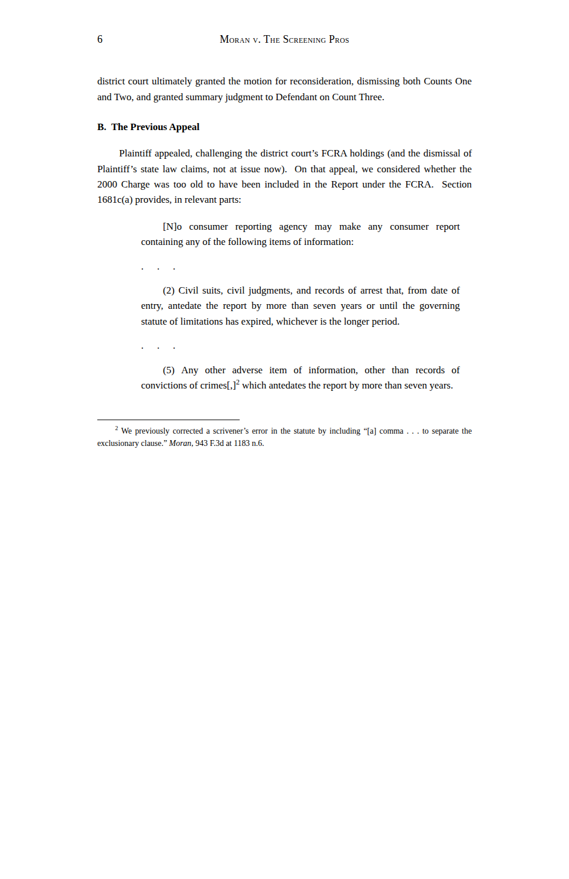6
Moran v. The Screening Pros
district court ultimately granted the motion for reconsideration, dismissing both Counts One and Two, and granted summary judgment to Defendant on Count Three.
B. The Previous Appeal
Plaintiff appealed, challenging the district court’s FCRA holdings (and the dismissal of Plaintiff’s state law claims, not at issue now). On that appeal, we considered whether the 2000 Charge was too old to have been included in the Report under the FCRA. Section 1681c(a) provides, in relevant parts:
[N]o consumer reporting agency may make any consumer report containing any of the following items of information:
. . .
(2) Civil suits, civil judgments, and records of arrest that, from date of entry, antedate the report by more than seven years or until the governing statute of limitations has expired, whichever is the longer period.
. . .
(5) Any other adverse item of information, other than records of convictions of crimes[,]2 which antedates the report by more than seven years.
2 We previously corrected a scrivener’s error in the statute by including “[a] comma . . . to separate the exclusionary clause.” Moran, 943 F.3d at 1183 n.6.